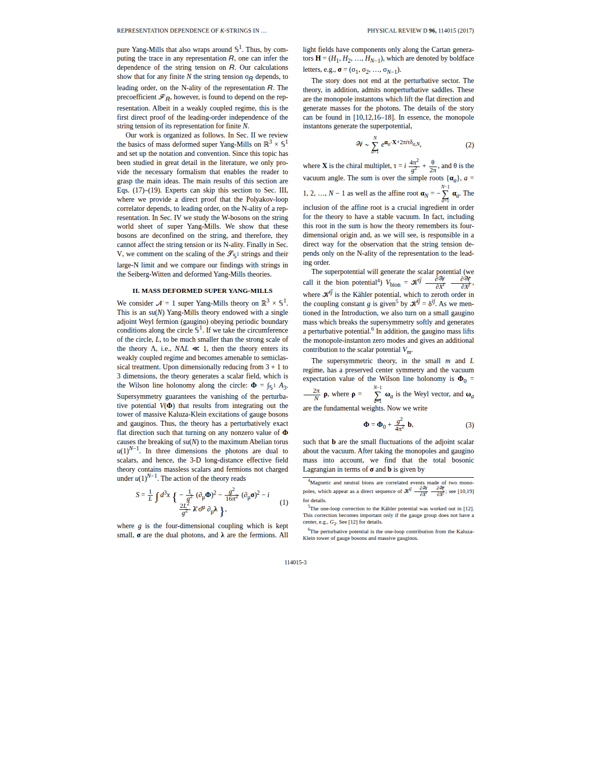Representation dependence of k-strings in … Physical Review D 96, 114015 (2017)
pure Yang-Mills that also wraps around 𝕊1. Thus, by computing the trace in any representation 𝑅, one can infer the dependence of the string tension on 𝑅. Our calculations show that for any finite N the string tension σ𝑅 depends, to leading order, on the N-ality of the representation 𝑅. The precoefficient ℱ𝑅, however, is found to depend on the representation. Albeit in a weakly coupled regime, this is the first direct proof of the leading-order independence of the string tension of its representation for finite N.
Our work is organized as follows. In Sec. II we review the basics of mass deformed super Yang-Mills on ℝ3 × 𝕊1 and set up the notation and convention. Since this topic has been studied in great detail in the literature, we only provide the necessary formalism that enables the reader to grasp the main ideas. The main results of this section are Eqs. (17)–(19). Experts can skip this section to Sec. III, where we provide a direct proof that the Polyakov-loop correlator depends, to leading order, on the N-ality of a representation. In Sec. IV we study the W-bosons on the string world sheet of super Yang-Mills. We show that these bosons are deconfined on the string, and therefore, they cannot affect the string tension or its N-ality. Finally in Sec. V, we comment on the scaling of the 𝒮𝕊1 strings and their large-N limit and we compare our findings with strings in the Seiberg-Witten and deformed Yang-Mills theories.
II. Mass deformed super Yang-Mills
We consider 𝒩 = 1 super Yang-Mills theory on ℝ3 × 𝕊1. This is an su(N) Yang-Mills theory endowed with a single adjoint Weyl fermion (gaugino) obeying periodic boundary conditions along the circle 𝕊1. If we take the circumference of the circle, L, to be much smaller than the strong scale of the theory Λ, i.e., NΛL ≪ 1, then the theory enters its weakly coupled regime and becomes amenable to semiclassical treatment. Upon dimensionally reducing from 3 + 1 to 3 dimensions, the theory generates a scalar field, which is the Wilson line holonomy along the circle: Φ = ∫𝕊1 A3. Supersymmetry guarantees the vanishing of the perturbative potential V(Φ) that results from integrating out the tower of massive Kaluza-Klein excitations of gauge bosons and gauginos. Thus, the theory has a perturbatively exact flat direction such that turning on any nonzero value of Φ causes the breaking of su(N) to the maximum Abelian torus u(1)N−1. In three dimensions the photons are dual to scalars, and hence, the 3-D long-distance effective field theory contains massless scalars and fermions not charged under u(1)N−1. The action of the theory reads
S = 1 L ∫ d3x { − 1 g2 (∂μΦ)2 − g216π2 (∂μσ)2 − i 2L2 g2 λ̄ σ̄μ ∂μλ }, (1)
where g is the four-dimensional coupling which is kept small, σ are the dual photons, and λ are the fermions. All light fields have components only along the Cartan generators H = (H1, H2, …, HN−1), which are denoted by boldface letters, e.g., σ = (σ1, σ2, …, σN−1).
The story does not end at the perturbative sector. The theory, in addition, admits nonperturbative saddles. These are the monopole instantons which lift the flat direction and generate masses for the photons. The details of the story can be found in [10,12,16–18]. In essence, the monopole instantons generate the superpotential,
𝒲 ∼ N∑a=1 eαa·X+2πiτδa,N, (2)
where X is the chiral multiplet, τ = i 4π2 g2 + θ 2π, and θ is the vacuum angle. The sum is over the simple roots {αa}, a = 1, 2, …, N − 1 as well as the affine root αN = −N−1∑a=1 αa. The inclusion of the affine root is a crucial ingredient in order for the theory to have a stable vacuum. In fact, including this root in the sum is how the theory remembers its four-dimensional origin and, as we will see, is responsible in a direct way for the observation that the string tension depends only on the N-ality of the representation to the leading order.
The superpotential will generate the scalar potential (we call it the bion potential4) Vbion = 𝒦ij̄ ∂𝒲∂Xi ∂𝒲̄∂Xj̄, where 𝒦ij̄ is the Kähler potential, which to zeroth order in the coupling constant g is given5 by 𝒦ij̄ = δij. As we mentioned in the Introduction, we also turn on a small gaugino mass which breaks the supersymmetry softly and generates a perturbative potential.6 In addition, the gaugino mass lifts the monopole-instanton zero modes and gives an additional contribution to the scalar potential Vm.
The supersymmetric theory, in the small m and L regime, has a preserved center symmetry and the vacuum expectation value of the Wilson line holonomy is Φ0 = 2π N ρ, where ρ = N−1∑a=1 ωa is the Weyl vector, and ωa are the fundamental weights. Now we write
Φ = Φ0 + g24π2 b, (3)
such that b are the small fluctuations of the adjoint scalar about the vacuum. After taking the monopoles and gaugino mass into account, we find that the total bosonic Lagrangian in terms of σ and b is given by
4 Magnetic and neutral bions are correlated events made of two monopoles, which appear as a direct sequence of 𝒦ij̄ ∂𝒲∂Xi ∂𝒲̄∂Xj̄; see [10,19] for details.
5 The one-loop correction to the Kähler potential was worked out in [12]. This correction becomes important only if the gauge group does not have a center, e.g., G2. See [12] for details.
6 The perturbative potential is the one-loop contribution from the Kaluza-Klein tower of gauge bosons and massive gauginos.
114015-3